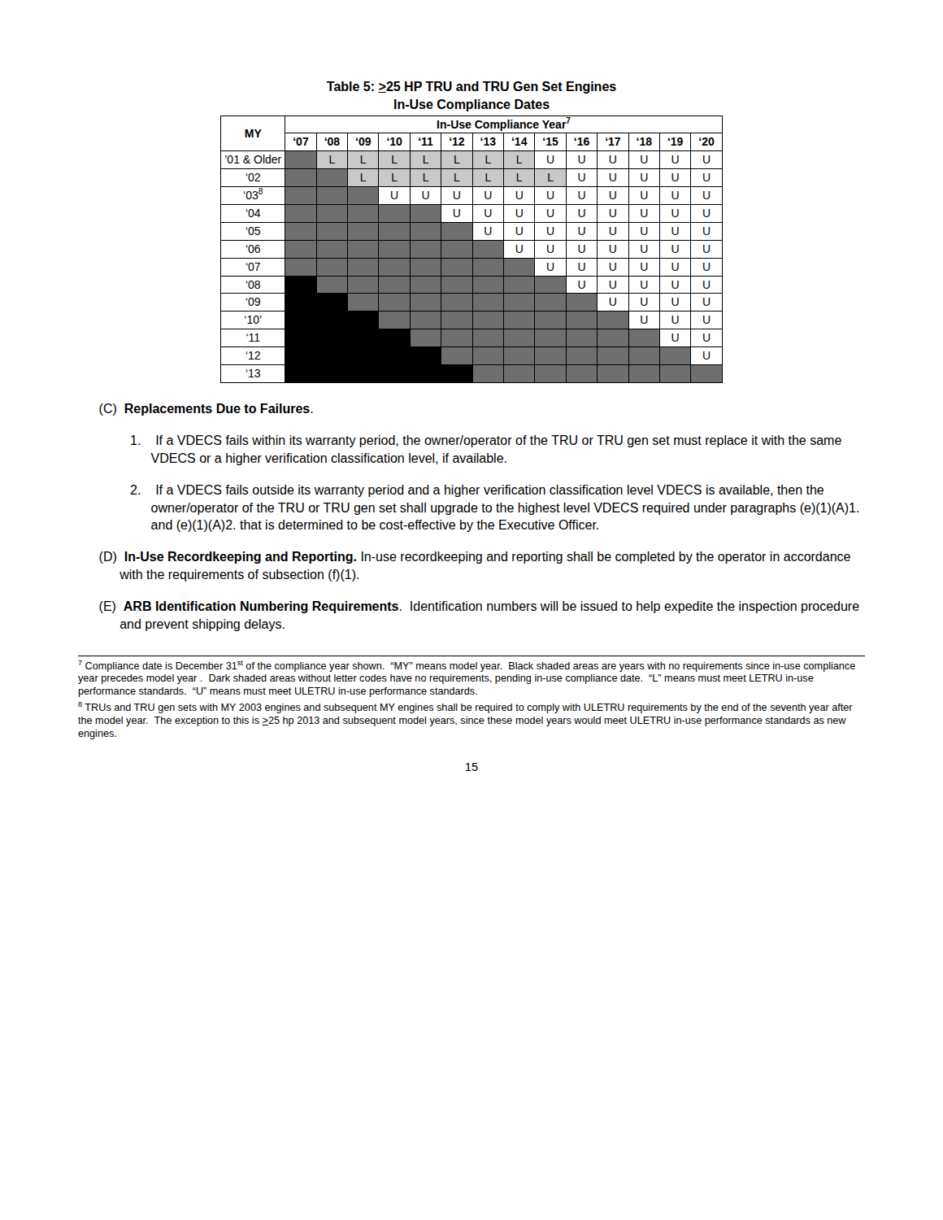Table 5: >25 HP TRU and TRU Gen Set Engines In-Use Compliance Dates
| MY | In-Use Compliance Year 7 |
| --- | --- |
| ‘07 | ‘08 | ‘09 | ‘10 | ‘11 | ‘12 | ‘13 | ‘14 | ‘15 | ‘16 | ‘17 | ‘18 | ‘19 | ‘20 |
| ’01 & Older | | L | L | L | L | L | L | L | U | U | U | U | U | U |
| ‘02 | | | L | L | L | L | L | L | L | U | U | U | U | U |
| ‘03 8 | | | | U | U | U | U | U | U | U | U | U | U | U |
| ‘04 | | | | | | U | U | U | U | U | U | U | U | U |
| ‘05 | | | | | | | U | U | U | U | U | U | U | U |
| ‘06 | | | | | | | | U | U | U | U | U | U | U |
| ‘07 | | | | | | | | | U | U | U | U | U | U |
| ‘08 | | | | | | | | | | U | U | U | U | U |
| ‘09 | | | | | | | | | | | U | U | U | U |
| ‘10’ | | | | | | | | | | | | U | U | U |
| ‘11 | | | | | | | | | | | | | U | U |
| ‘12 | | | | | | | | | | | | | | U |
| ‘13 | | | | | | | | | | | | | | |
(C) Replacements Due to Failures.
1. If a VDECS fails within its warranty period, the owner/operator of the TRU or TRU gen set must replace it with the same VDECS or a higher verification classification level, if available.
2. If a VDECS fails outside its warranty period and a higher verification classification level VDECS is available, then the owner/operator of the TRU or TRU gen set shall upgrade to the highest level VDECS required under paragraphs (e)(1)(A)1. and (e)(1)(A)2. that is determined to be cost-effective by the Executive Officer.
(D) In-Use Recordkeeping and Reporting. In-use recordkeeping and reporting shall be completed by the operator in accordance with the requirements of subsection (f)(1).
(E) ARB Identification Numbering Requirements. Identification numbers will be issued to help expedite the inspection procedure and prevent shipping delays.
7 Compliance date is December 31st of the compliance year shown. “MY” means model year. Black shaded areas are years with no requirements since in-use compliance year precedes model year . Dark shaded areas without letter codes have no requirements, pending in-use compliance date. “L” means must meet LETRU in-use performance standards. “U” means must meet ULETRU in-use performance standards.
8 TRUs and TRU gen sets with MY 2003 engines and subsequent MY engines shall be required to comply with ULETRU requirements by the end of the seventh year after the model year. The exception to this is >25 hp 2013 and subsequent model years, since these model years would meet ULETRU in-use performance standards as new engines.
15